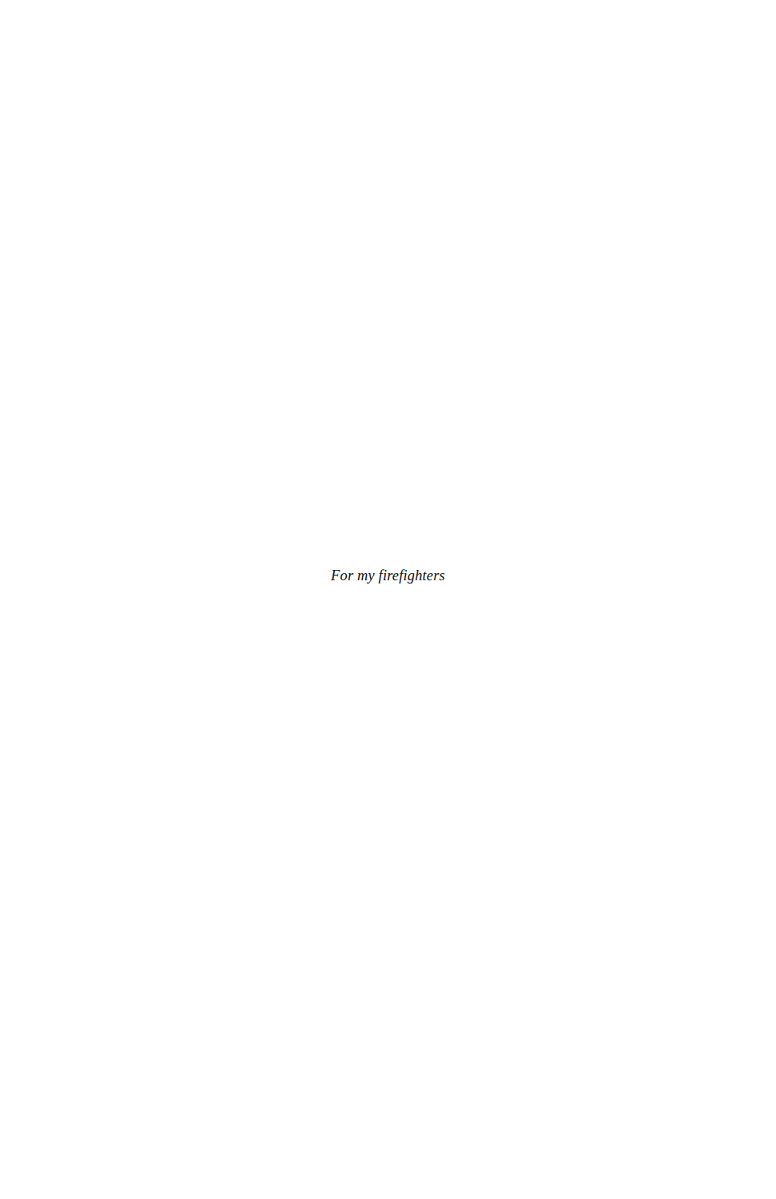For my firefighters